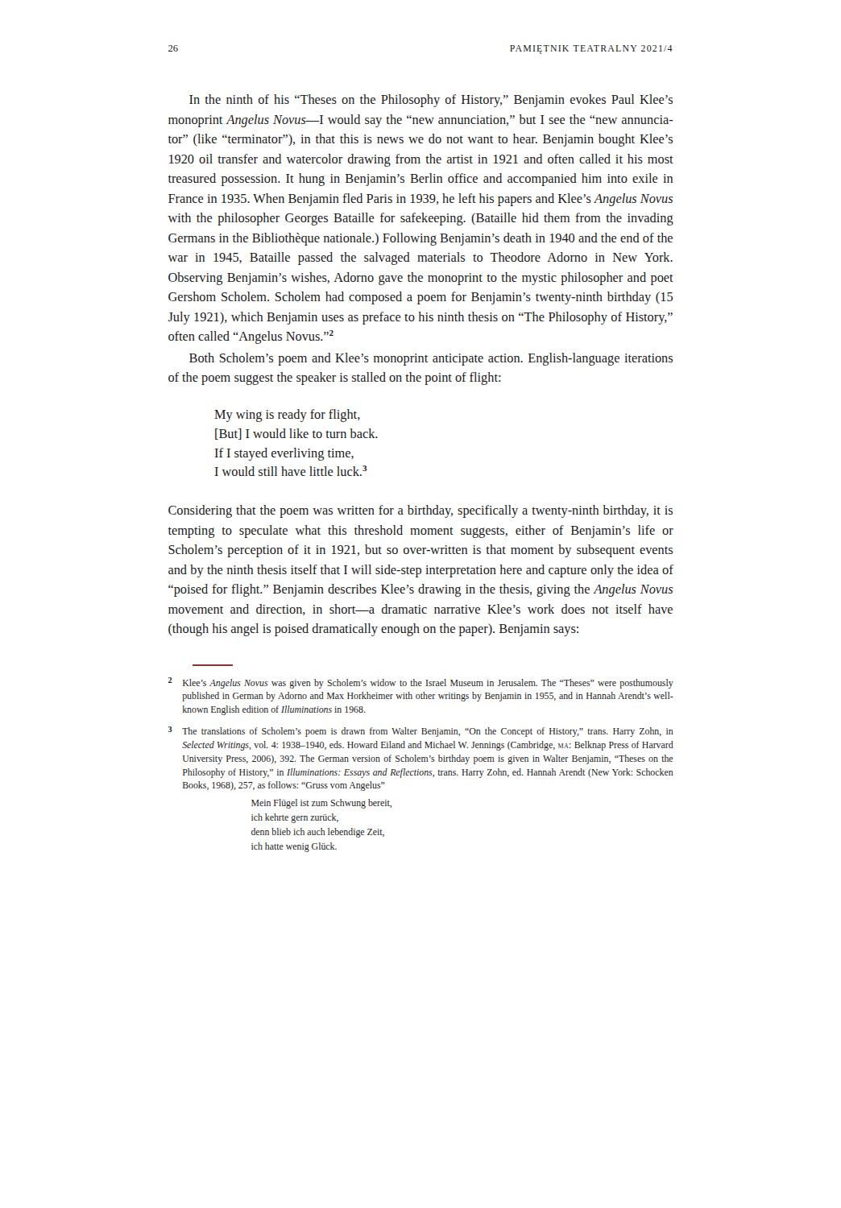26 Pamiętnik Teatralny 2021/4
In the ninth of his “Theses on the Philosophy of History,” Benjamin evokes Paul Klee’s monoprint Angelus Novus—I would say the “new annunciation,” but I see the “new annunciator” (like “terminator”), in that this is news we do not want to hear. Benjamin bought Klee’s 1920 oil transfer and watercolor drawing from the artist in 1921 and often called it his most treasured possession. It hung in Benjamin’s Berlin office and accompanied him into exile in France in 1935. When Benjamin fled Paris in 1939, he left his papers and Klee’s Angelus Novus with the philosopher Georges Bataille for safekeeping. (Bataille hid them from the invading Germans in the Bibliothèque nationale.) Following Benjamin’s death in 1940 and the end of the war in 1945, Bataille passed the salvaged materials to Theodore Adorno in New York. Observing Benjamin’s wishes, Adorno gave the monoprint to the mystic philosopher and poet Gershom Scholem. Scholem had composed a poem for Benjamin’s twenty-ninth birthday (15 July 1921), which Benjamin uses as preface to his ninth thesis on “The Philosophy of History,” often called “Angelus Novus.”2
Both Scholem’s poem and Klee’s monoprint anticipate action. English-language iterations of the poem suggest the speaker is stalled on the point of flight:
My wing is ready for flight,
[But] I would like to turn back.
If I stayed everliving time,
I would still have little luck.3
Considering that the poem was written for a birthday, specifically a twenty-ninth birthday, it is tempting to speculate what this threshold moment suggests, either of Benjamin’s life or Scholem’s perception of it in 1921, but so over-written is that moment by subsequent events and by the ninth thesis itself that I will side-step interpretation here and capture only the idea of “poised for flight.” Benjamin describes Klee’s drawing in the thesis, giving the Angelus Novus movement and direction, in short—a dramatic narrative Klee’s work does not itself have (though his angel is poised dramatically enough on the paper). Benjamin says:
2 Klee’s Angelus Novus was given by Scholem’s widow to the Israel Museum in Jerusalem. The “Theses” were posthumously published in German by Adorno and Max Horkheimer with other writings by Benjamin in 1955, and in Hannah Arendt’s well-known English edition of Illuminations in 1968.
3 The translations of Scholem’s poem is drawn from Walter Benjamin, “On the Concept of History,” trans. Harry Zohn, in Selected Writings, vol. 4: 1938–1940, eds. Howard Eiland and Michael W. Jennings (Cambridge, MA: Belknap Press of Harvard University Press, 2006), 392. The German version of Scholem’s birthday poem is given in Walter Benjamin, “Theses on the Philosophy of History,” in Illuminations: Essays and Reflections, trans. Harry Zohn, ed. Hannah Arendt (New York: Schocken Books, 1968), 257, as follows: “Gruss vom Angelus”
Mein Flügel ist zum Schwung bereit,
ich kehrte gern zurück,
denn blieb ich auch lebendige Zeit,
ich hatte wenig Glück.